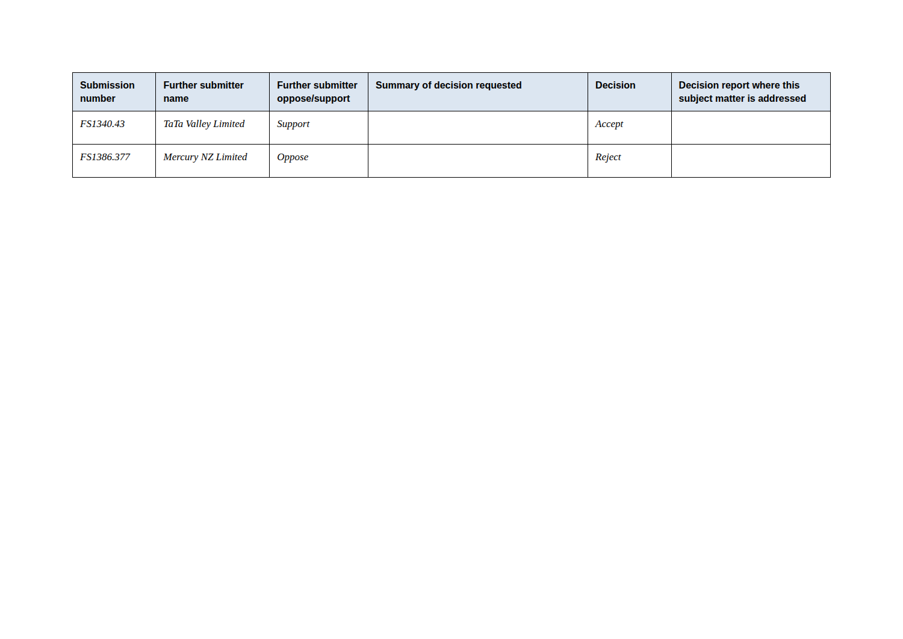| Submission number | Further submitter name | Further submitter oppose/support | Summary of decision requested | Decision | Decision report where this subject matter is addressed |
| --- | --- | --- | --- | --- | --- |
| FS1340.43 | TaTa Valley Limited | Support | | Accept | |
| FS1386.377 | Mercury NZ Limited | Oppose | | Reject | |